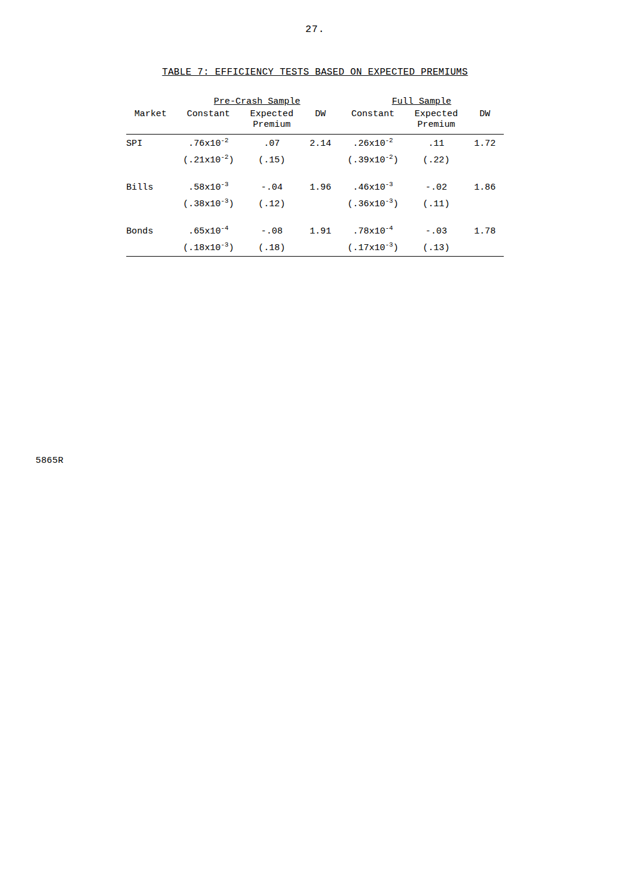27.
TABLE 7: EFFICIENCY TESTS BASED ON EXPECTED PREMIUMS
| Market | Pre-Crash Sample | Full Sample |
| --- | --- | --- |
| Market | Constant | Expected Premium | DW | Constant | Expected Premium | DW |
| SPI | .76x10 -2 | .07 | 2.14 | .26x10 -2 | .11 | 1.72 |
| | (.21x10 -2 ) | (.15) | | (.39x10 -2 ) | (.22) | |
| Bills | .58x10 -3 | -.04 | 1.96 | .46x10 -3 | -.02 | 1.86 |
| | (.38x10 -3 ) | (.12) | | (.36x10 -3 ) | (.11) | |
| Bonds | .65x10 -4 | -.08 | 1.91 | .78x10 -4 | -.03 | 1.78 |
| | (.18x10 -3 ) | (.18) | | (.17x10 -3 ) | (.13) | |
5865R